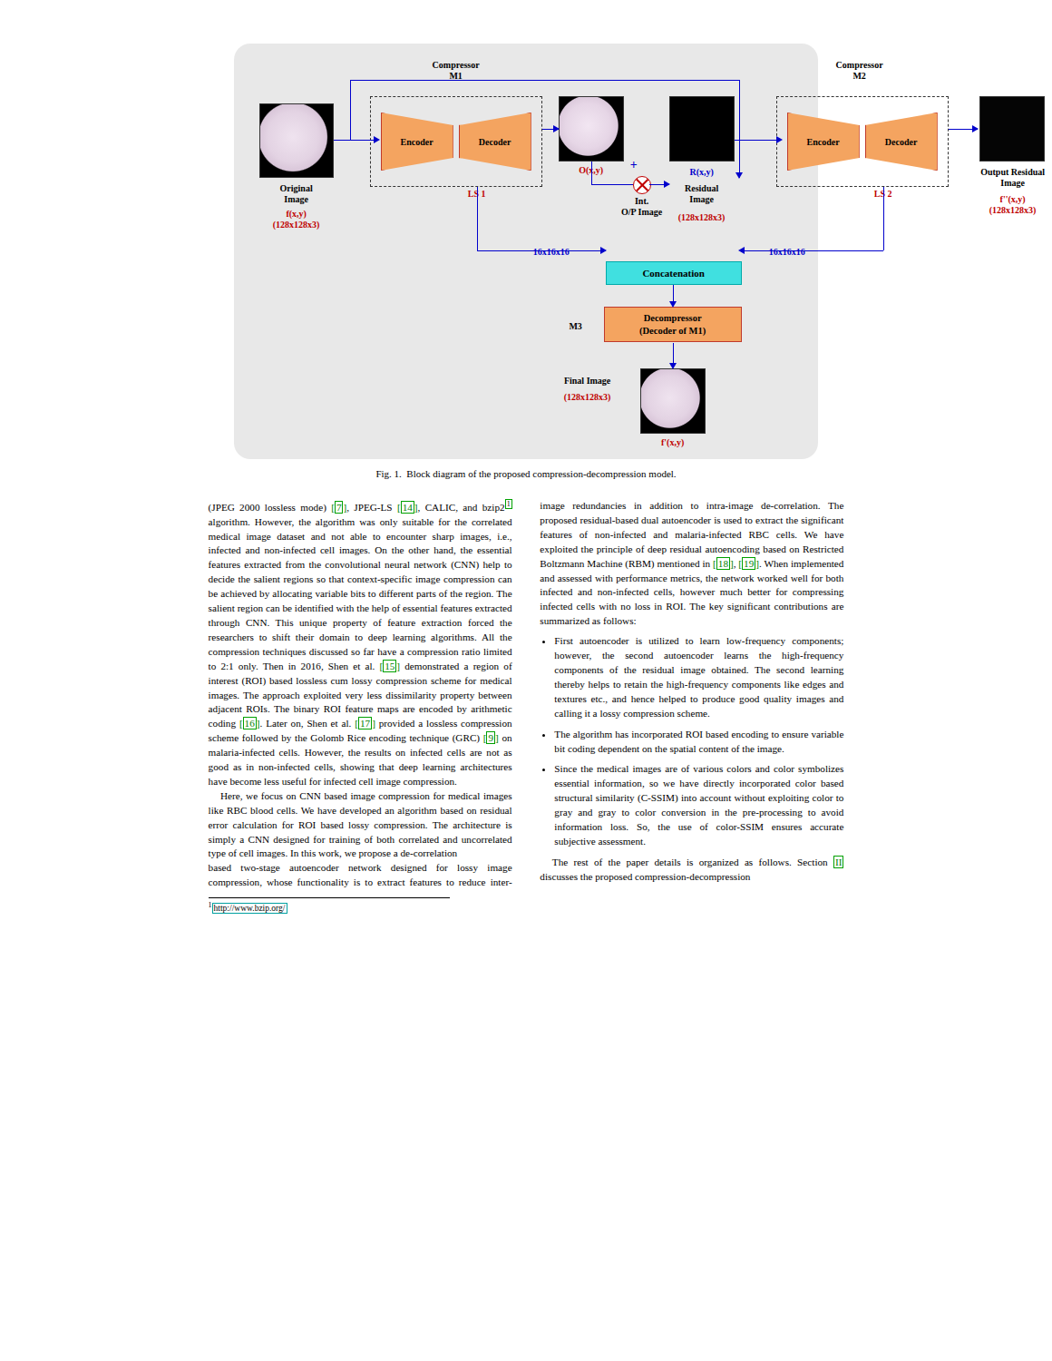Compressor
M1
Compressor
M2
Original
Image
f(x,y)
(128x128x3)
Encoder
Decoder
LS 1
O(x,y)
+
Int.
O/P Image
R(x,y)
Residual
Image
(128x128x3)
Encoder
Decoder
LS 2
Output Residual
Image
f''(x,y)
(128x128x3)
Concatenation
16x16x16
16x16x16
M3
Decompressor
(Decoder of M1)
Final Image
(128x128x3)
f'(x,y)
Fig. 1. Block diagram of the proposed compression-decompression model.
(JPEG 2000 lossless mode) [7], JPEG-LS [14], CALIC, and bzip21 algorithm. However, the algorithm was only suitable for the correlated medical image dataset and not able to encounter sharp images, i.e., infected and non-infected cell images. On the other hand, the essential features extracted from the convolutional neural network (CNN) help to decide the salient regions so that context-specific image compression can be achieved by allocating variable bits to different parts of the region. The salient region can be identified with the help of essential features extracted through CNN. This unique property of feature extraction forced the researchers to shift their domain to deep learning algorithms. All the compression techniques discussed so far have a compression ratio limited to 2:1 only. Then in 2016, Shen et al. [15] demonstrated a region of interest (ROI) based lossless cum lossy compression scheme for medical images. The approach exploited very less dissimilarity property between adjacent ROIs. The binary ROI feature maps are encoded by arithmetic coding [16]. Later on, Shen et al. [17] provided a lossless compression scheme followed by the Golomb Rice encoding technique (GRC) [9] on malaria-infected cells. However, the results on infected cells are not as good as in non-infected cells, showing that deep learning architectures have become less useful for infected cell image compression.
Here, we focus on CNN based image compression for medical images like RBC blood cells. We have developed an algorithm based on residual error calculation for ROI based lossy compression. The architecture is simply a CNN designed for training of both correlated and uncorrelated type of cell images. In this work, we propose a de-correlation
based two-stage autoencoder network designed for lossy image compression, whose functionality is to extract features to reduce inter-image redundancies in addition to intra-image de-correlation. The proposed residual-based dual autoencoder is used to extract the significant features of non-infected and malaria-infected RBC cells. We have exploited the principle of deep residual autoencoding based on Restricted Boltzmann Machine (RBM) mentioned in [18], [19]. When implemented and assessed with performance metrics, the network worked well for both infected and non-infected cells, however much better for compressing infected cells with no loss in ROI. The key significant contributions are summarized as follows:
First autoencoder is utilized to learn low-frequency components; however, the second autoencoder learns the high-frequency components of the residual image obtained. The second learning thereby helps to retain the high-frequency components like edges and textures etc., and hence helped to produce good quality images and calling it a lossy compression scheme.
The algorithm has incorporated ROI based encoding to ensure variable bit coding dependent on the spatial content of the image.
Since the medical images are of various colors and color symbolizes essential information, so we have directly incorporated color based structural similarity (C-SSIM) into account without exploiting color to gray and gray to color conversion in the pre-processing to avoid information loss. So, the use of color-SSIM ensures accurate subjective assessment.
The rest of the paper details is organized as follows. Section II discusses the proposed compression-decompression
1http://www.bzip.org/